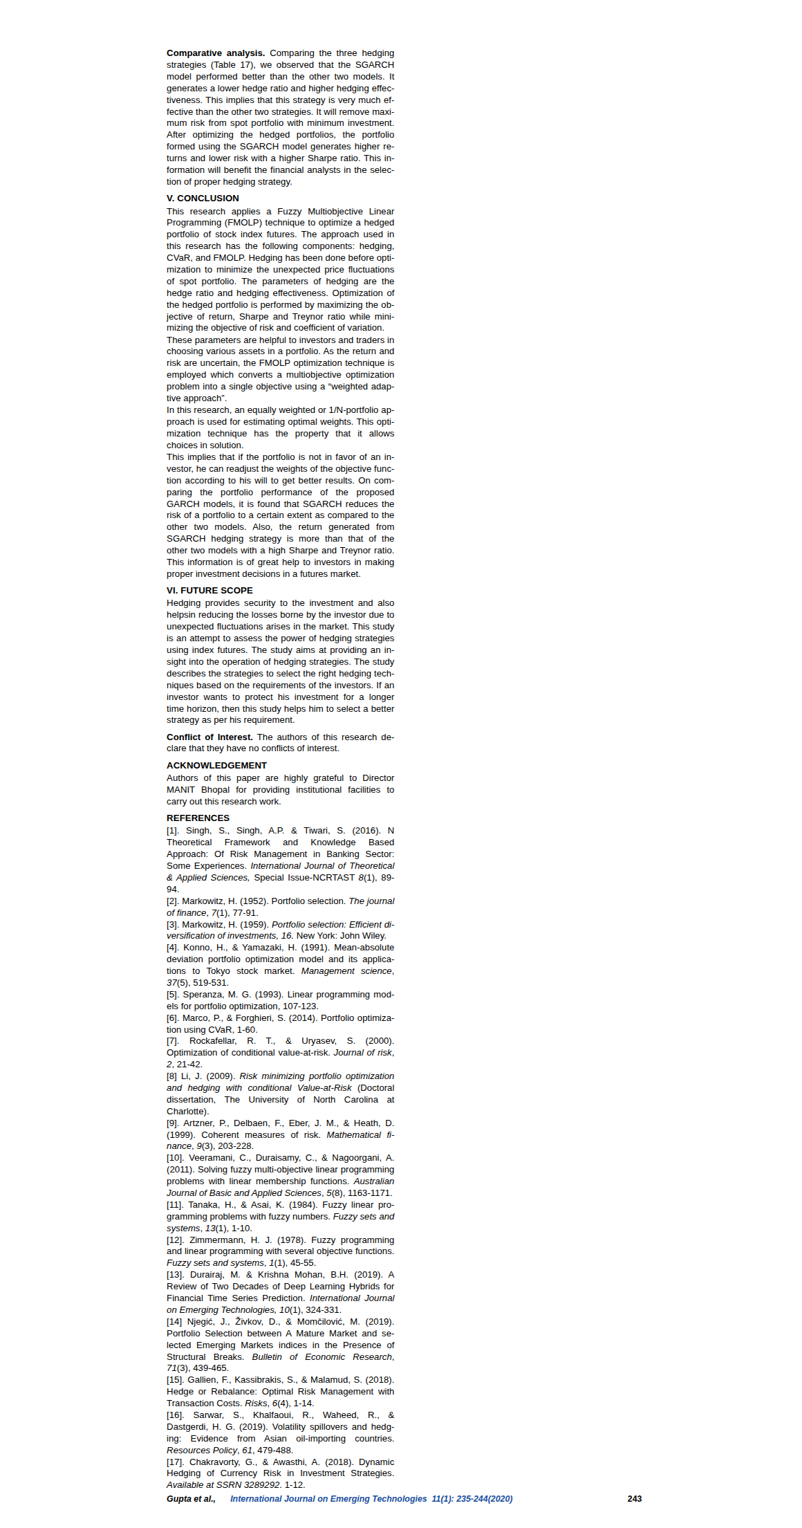Comparative analysis. Comparing the three hedging strategies (Table 17), we observed that the SGARCH model performed better than the other two models. It generates a lower hedge ratio and higher hedging effectiveness. This implies that this strategy is very much effective than the other two strategies. It will remove maximum risk from spot portfolio with minimum investment. After optimizing the hedged portfolios, the portfolio formed using the SGARCH model generates higher returns and lower risk with a higher Sharpe ratio. This information will benefit the financial analysts in the selection of proper hedging strategy.
V. CONCLUSION
This research applies a Fuzzy Multiobjective Linear Programming (FMOLP) technique to optimize a hedged portfolio of stock index futures. The approach used in this research has the following components: hedging, CVaR, and FMOLP. Hedging has been done before optimization to minimize the unexpected price fluctuations of spot portfolio. The parameters of hedging are the hedge ratio and hedging effectiveness. Optimization of the hedged portfolio is performed by maximizing the objective of return, Sharpe and Treynor ratio while minimizing the objective of risk and coefficient of variation.
These parameters are helpful to investors and traders in choosing various assets in a portfolio. As the return and risk are uncertain, the FMOLP optimization technique is employed which converts a multiobjective optimization problem into a single objective using a “weighted adaptive approach”.
In this research, an equally weighted or 1/N-portfolio approach is used for estimating optimal weights. This optimization technique has the property that it allows choices in solution.
This implies that if the portfolio is not in favor of an investor, he can readjust the weights of the objective function according to his will to get better results. On comparing the portfolio performance of the proposed GARCH models, it is found that SGARCH reduces the risk of a portfolio to a certain extent as compared to the other two models. Also, the return generated from SGARCH hedging strategy is more than that of the other two models with a high Sharpe and Treynor ratio. This information is of great help to investors in making proper investment decisions in a futures market.
VI. FUTURE SCOPE
Hedging provides security to the investment and also helpsin reducing the losses borne by the investor due to unexpected fluctuations arises in the market. This study is an attempt to assess the power of hedging strategies using index futures. The study aims at providing an insight into the operation of hedging strategies. The study describes the strategies to select the right hedging techniques based on the requirements of the investors. If an investor wants to protect his investment for a longer time horizon, then this study helps him to select a better strategy as per his requirement.
Conflict of Interest. The authors of this research declare that they have no conflicts of interest.
ACKNOWLEDGEMENT
Authors of this paper are highly grateful to Director MANIT Bhopal for providing institutional facilities to carry out this research work.
REFERENCES
[1]. Singh, S., Singh, A.P. & Tiwari, S. (2016). N Theoretical Framework and Knowledge Based Approach: Of Risk Management in Banking Sector: Some Experiences. International Journal of Theoretical & Applied Sciences, Special Issue-NCRTAST 8(1), 89-94.
[2]. Markowitz, H. (1952). Portfolio selection. The journal of finance, 7(1), 77-91.
[3]. Markowitz, H. (1959). Portfolio selection: Efficient diversification of investments, 16. New York: John Wiley.
[4]. Konno, H., & Yamazaki, H. (1991). Mean-absolute deviation portfolio optimization model and its applications to Tokyo stock market. Management science, 37(5), 519-531.
[5]. Speranza, M. G. (1993). Linear programming models for portfolio optimization, 107-123.
[6]. Marco, P., & Forghieri, S. (2014). Portfolio optimization using CVaR, 1-60.
[7]. Rockafellar, R. T., & Uryasev, S. (2000). Optimization of conditional value-at-risk. Journal of risk, 2, 21-42.
[8] Li, J. (2009). Risk minimizing portfolio optimization and hedging with conditional Value-at-Risk (Doctoral dissertation, The University of North Carolina at Charlotte).
[9]. Artzner, P., Delbaen, F., Eber, J. M., & Heath, D. (1999). Coherent measures of risk. Mathematical finance, 9(3), 203-228.
[10]. Veeramani, C., Duraisamy, C., & Nagoorgani, A. (2011). Solving fuzzy multi-objective linear programming problems with linear membership functions. Australian Journal of Basic and Applied Sciences, 5(8), 1163-1171.
[11]. Tanaka, H., & Asai, K. (1984). Fuzzy linear programming problems with fuzzy numbers. Fuzzy sets and systems, 13(1), 1-10.
[12]. Zimmermann, H. J. (1978). Fuzzy programming and linear programming with several objective functions. Fuzzy sets and systems, 1(1), 45-55.
[13]. Durairaj, M. & Krishna Mohan, B.H. (2019). A Review of Two Decades of Deep Learning Hybrids for Financial Time Series Prediction. International Journal on Emerging Technologies, 10(1), 324-331.
[14] Njegić, J., Živkov, D., & Momčilović, M. (2019). Portfolio Selection between A Mature Market and selected Emerging Markets indices in the Presence of Structural Breaks. Bulletin of Economic Research, 71(3), 439-465.
[15]. Gallien, F., Kassibrakis, S., & Malamud, S. (2018). Hedge or Rebalance: Optimal Risk Management with Transaction Costs. Risks, 6(4), 1-14.
[16]. Sarwar, S., Khalfaoui, R., Waheed, R., & Dastgerdi, H. G. (2019). Volatility spillovers and hedging: Evidence from Asian oil-importing countries. Resources Policy, 61, 479-488.
[17]. Chakravorty, G., & Awasthi, A. (2018). Dynamic Hedging of Currency Risk in Investment Strategies. Available at SSRN 3289292. 1-12.
Gupta et al., International Journal on Emerging Technologies 11(1): 235-244(2020) 243